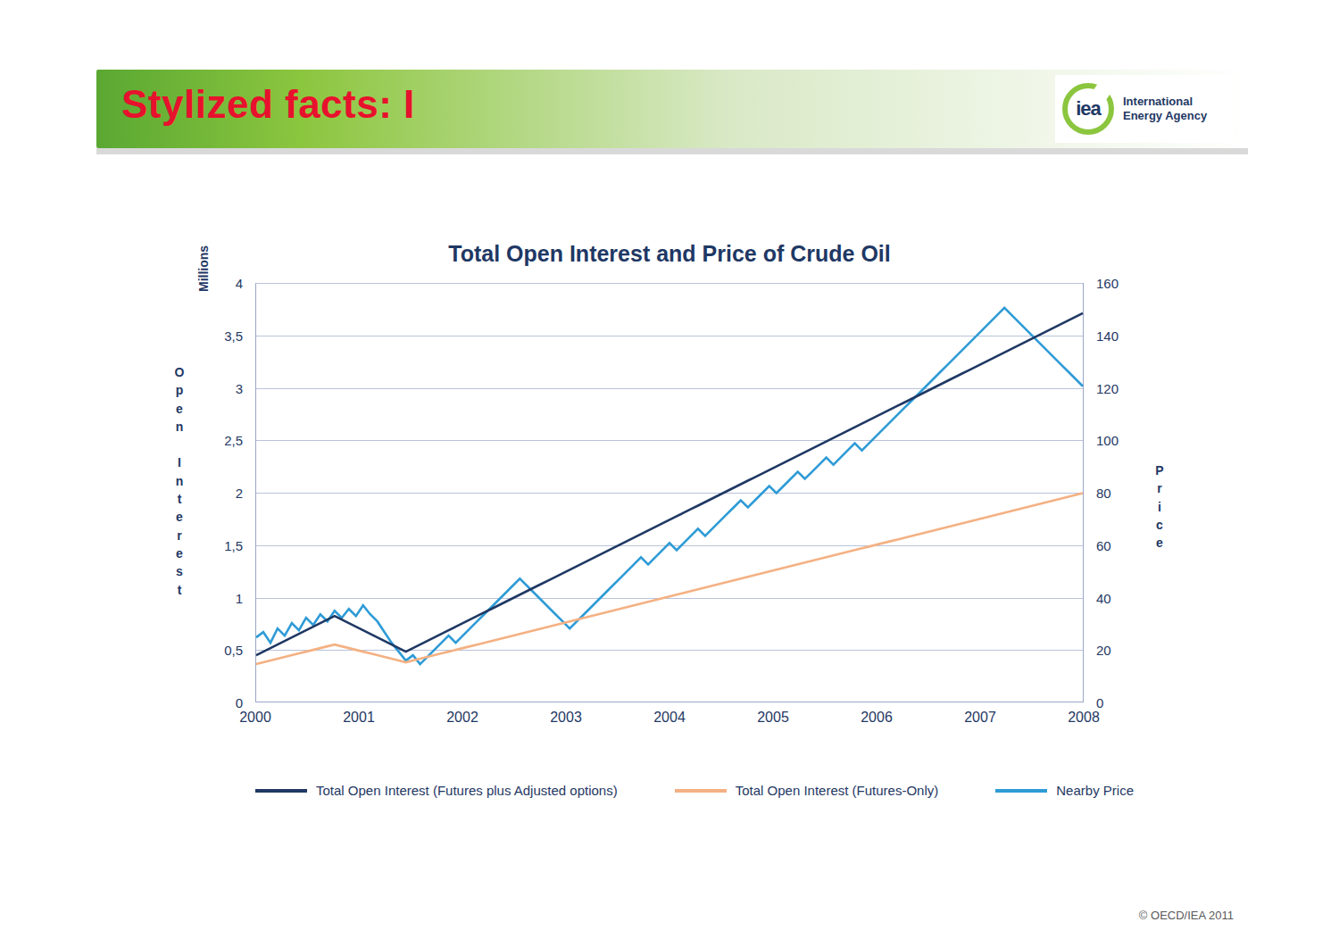Stylized facts: I
iea
International
Energy Agency
Total Open Interest and Price of Crude Oil
Millions
O
p
e
n
I
n
t
e
r
e
s
t
P
r
i
c
e
4 3,5 3 2,5 2 1,5 1 0,5 0
160 140 120 100 80 60 40 20 0
2000 2001 2002 2003 2004 2005 2006 2007 2008
Total Open Interest (Futures plus Adjusted options)
Total Open Interest (Futures-Only)
Nearby Price
© OECD/IEA 2011